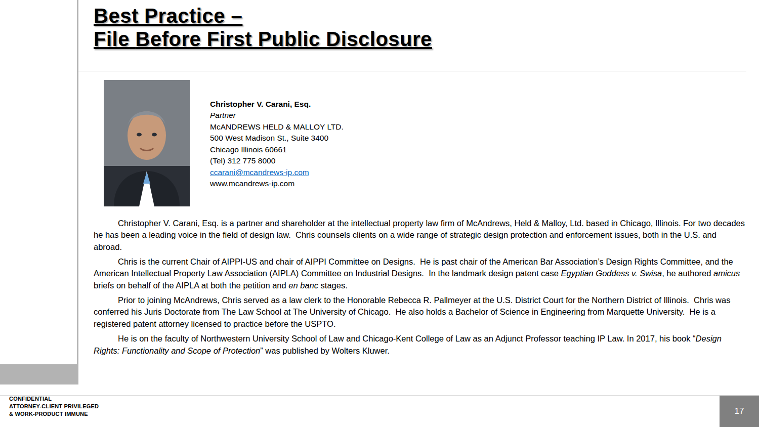Best Practice –
File Before First Public Disclosure
Christopher V. Carani, Esq.
Partner
McANDREWS HELD & MALLOY LTD.
500 West Madison St., Suite 3400
Chicago Illinois 60661
(Tel) 312 775 8000
ccarani@mcandrews-ip.com
www.mcandrews-ip.com
Christopher V. Carani, Esq. is a partner and shareholder at the intellectual property law firm of McAndrews, Held & Malloy, Ltd. based in Chicago, Illinois. For two decades he has been a leading voice in the field of design law. Chris counsels clients on a wide range of strategic design protection and enforcement issues, both in the U.S. and abroad.
Chris is the current Chair of AIPPI-US and chair of AIPPI Committee on Designs. He is past chair of the American Bar Association’s Design Rights Committee, and the American Intellectual Property Law Association (AIPLA) Committee on Industrial Designs. In the landmark design patent case Egyptian Goddess v. Swisa, he authored amicus briefs on behalf of the AIPLA at both the petition and en banc stages.
Prior to joining McAndrews, Chris served as a law clerk to the Honorable Rebecca R. Pallmeyer at the U.S. District Court for the Northern District of Illinois. Chris was conferred his Juris Doctorate from The Law School at The University of Chicago. He also holds a Bachelor of Science in Engineering from Marquette University. He is a registered patent attorney licensed to practice before the USPTO.
He is on the faculty of Northwestern University School of Law and Chicago-Kent College of Law as an Adjunct Professor teaching IP Law. In 2017, his book “Design Rights: Functionality and Scope of Protection” was published by Wolters Kluwer.
CONFIDENTIAL
ATTORNEY-CLIENT PRIVILEGED
& WORK-PRODUCT IMMUNE
17